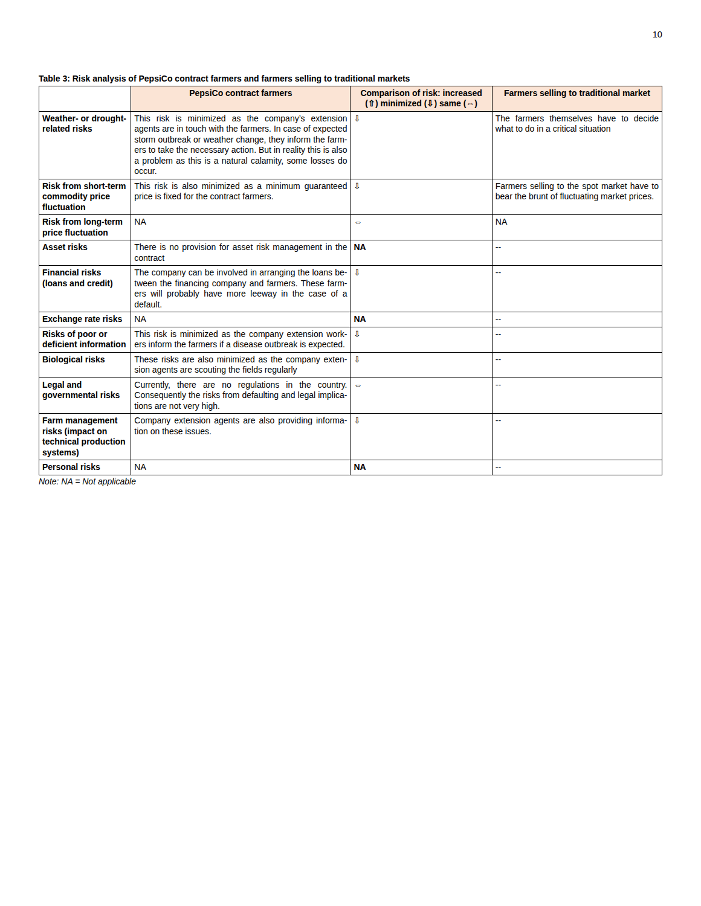10
Table 3: Risk analysis of PepsiCo contract farmers and farmers selling to traditional markets
| | PepsiCo contract farmers | Comparison of risk: increased (⇧) minimized (⇩) same (⇔) | Farmers selling to traditional market |
| --- | --- | --- | --- |
| Weather- or drought-related risks | This risk is minimized as the company’s extension agents are in touch with the farmers. In case of expected storm outbreak or weather change, they inform the farmers to take the necessary action. But in reality this is also a problem as this is a natural calamity, some losses do occur. | ⇩ | The farmers themselves have to decide what to do in a critical situation |
| Risk from short-term commodity price fluctuation | This risk is also minimized as a minimum guaranteed price is fixed for the contract farmers. | ⇩ | Farmers selling to the spot market have to bear the brunt of fluctuating market prices. |
| Risk from long-term price fluctuation | NA | ⇔ | NA |
| Asset risks | There is no provision for asset risk management in the contract | NA | -- |
| Financial risks (loans and credit) | The company can be involved in arranging the loans between the financing company and farmers. These farmers will probably have more leeway in the case of a default. | ⇩ | -- |
| Exchange rate risks | NA | NA | -- |
| Risks of poor or deficient information | This risk is minimized as the company extension workers inform the farmers if a disease outbreak is expected. | ⇩ | -- |
| Biological risks | These risks are also minimized as the company extension agents are scouting the fields regularly | ⇩ | -- |
| Legal and governmental risks | Currently, there are no regulations in the country. Consequently the risks from defaulting and legal implications are not very high. | ⇔ | -- |
| Farm management risks (impact on technical production systems) | Company extension agents are also providing information on these issues. | ⇩ | -- |
| Personal risks | NA | NA | -- |
Note: NA = Not applicable